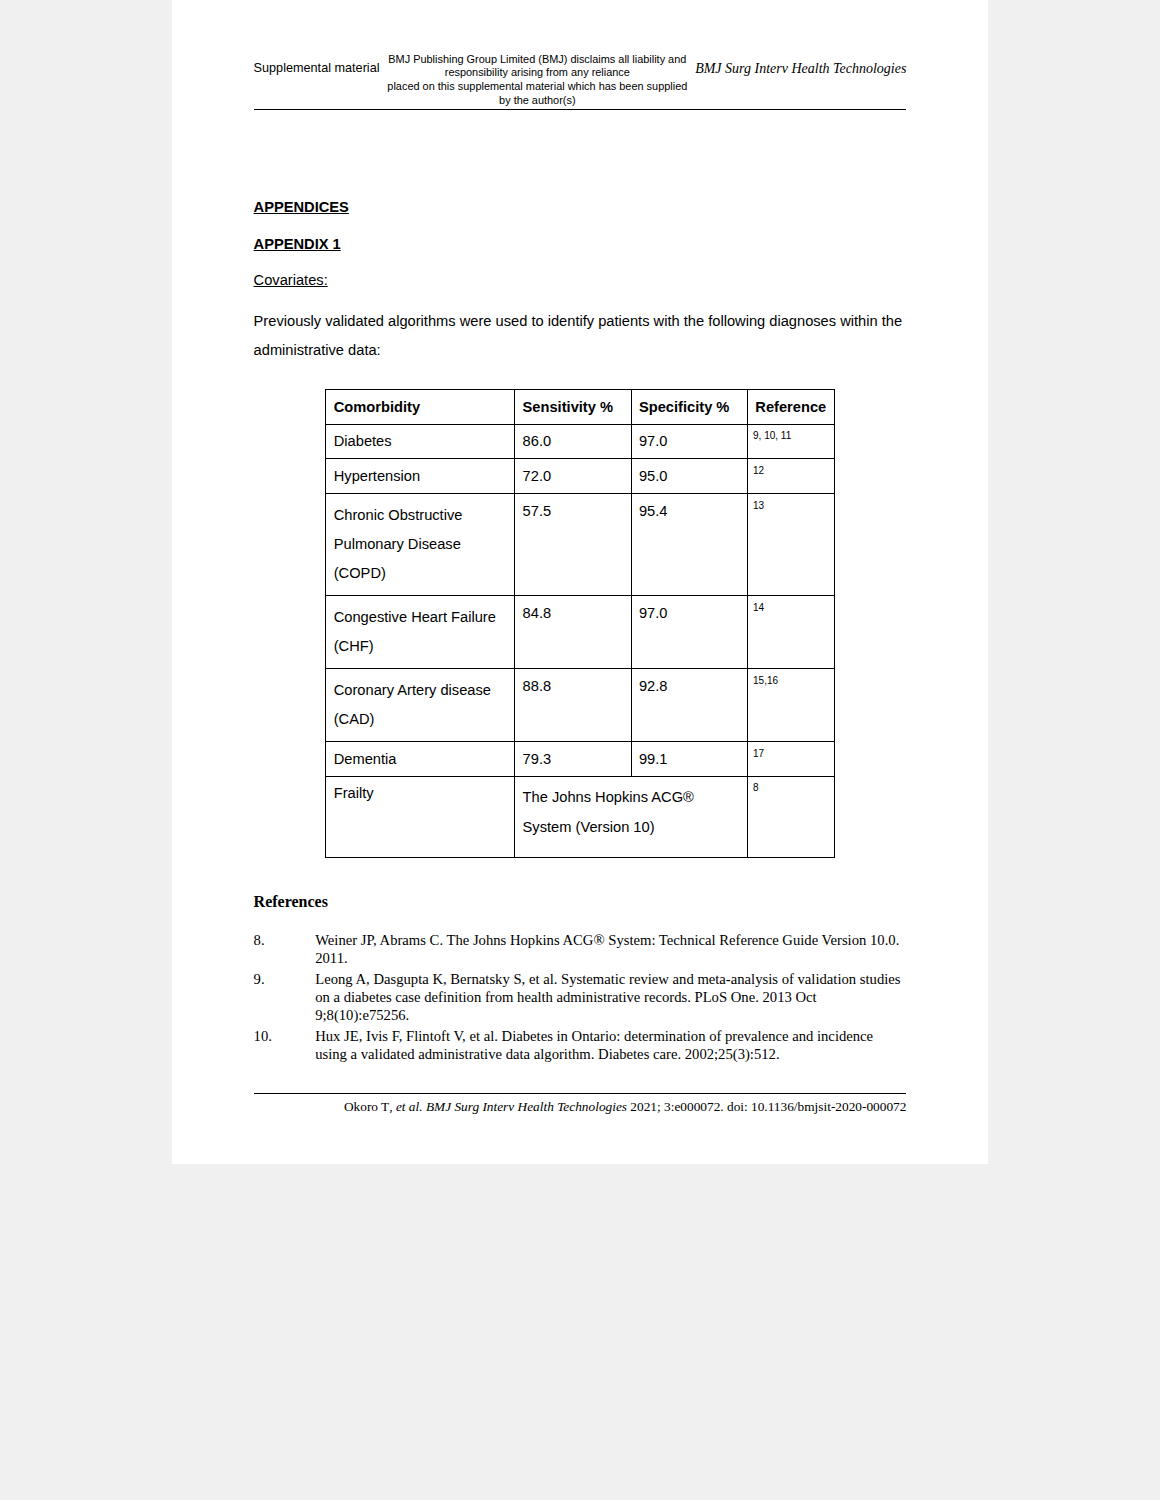Supplemental material
BMJ Publishing Group Limited (BMJ) disclaims all liability and responsibility arising from any reliance
placed on this supplemental material which has been supplied by the author(s)
BMJ Surg Interv Health Technologies
APPENDICES
APPENDIX 1
Covariates:
Previously validated algorithms were used to identify patients with the following diagnoses within the administrative data:
| Comorbidity | Sensitivity % | Specificity % | Reference |
| --- | --- | --- | --- |
| Diabetes | 86.0 | 97.0 | 9, 10, 11 |
| Hypertension | 72.0 | 95.0 | 12 |
| Chronic Obstructive Pulmonary Disease (COPD) | 57.5 | 95.4 | 13 |
| Congestive Heart Failure (CHF) | 84.8 | 97.0 | 14 |
| Coronary Artery disease (CAD) | 88.8 | 92.8 | 15,16 |
| Dementia | 79.3 | 99.1 | 17 |
| Frailty | The Johns Hopkins ACG® System (Version 10) | 8 |
References
8. Weiner JP, Abrams C. The Johns Hopkins ACG® System: Technical Reference Guide Version 10.0. 2011.
9. Leong A, Dasgupta K, Bernatsky S, et al. Systematic review and meta-analysis of validation studies on a diabetes case definition from health administrative records. PLoS One. 2013 Oct 9;8(10):e75256.
10. Hux JE, Ivis F, Flintoft V, et al. Diabetes in Ontario: determination of prevalence and incidence using a validated administrative data algorithm. Diabetes care. 2002;25(3):512.
Okoro T, et al. BMJ Surg Interv Health Technologies 2021; 3:e000072. doi: 10.1136/bmjsit-2020-000072